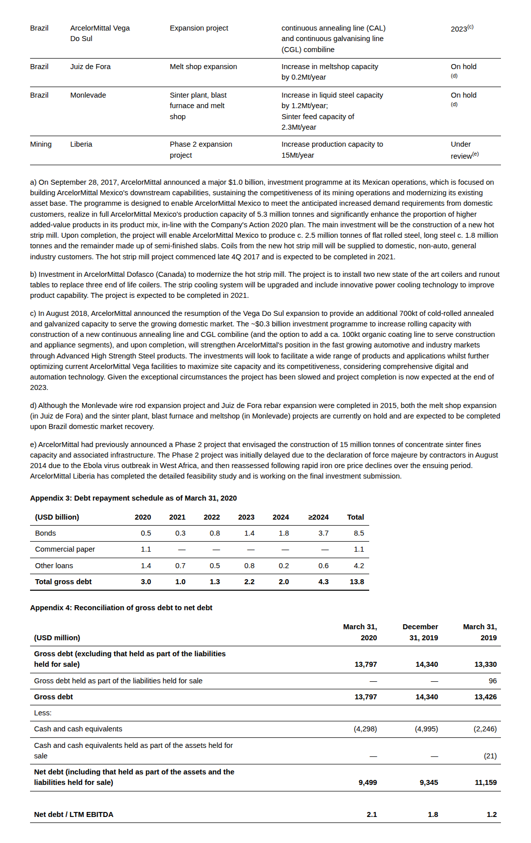| Brazil | ArcelorMittal Vega Do Sul | Expansion project | continuous annealing line (CAL) and continuous galvanising line (CGL) combiline | 2023 (c) |
| Brazil | Juiz de Fora | Melt shop expansion | Increase in meltshop capacity by 0.2Mt/year | On hold (d) |
| Brazil | Monlevade | Sinter plant, blast furnace and melt shop | Increase in liquid steel capacity by 1.2Mt/year; Sinter feed capacity of 2.3Mt/year | On hold (d) |
| Mining | Liberia | Phase 2 expansion project | Increase production capacity to 15Mt/year | Under review (e) |
a) On September 28, 2017, ArcelorMittal announced a major $1.0 billion, investment programme at its Mexican operations, which is focused on building ArcelorMittal Mexico's downstream capabilities, sustaining the competitiveness of its mining operations and modernizing its existing asset base. The programme is designed to enable ArcelorMittal Mexico to meet the anticipated increased demand requirements from domestic customers, realize in full ArcelorMittal Mexico's production capacity of 5.3 million tonnes and significantly enhance the proportion of higher added-value products in its product mix, in-line with the Company's Action 2020 plan. The main investment will be the construction of a new hot strip mill. Upon completion, the project will enable ArcelorMittal Mexico to produce c. 2.5 million tonnes of flat rolled steel, long steel c. 1.8 million tonnes and the remainder made up of semi-finished slabs. Coils from the new hot strip mill will be supplied to domestic, non-auto, general industry customers. The hot strip mill project commenced late 4Q 2017 and is expected to be completed in 2021.
b) Investment in ArcelorMittal Dofasco (Canada) to modernize the hot strip mill. The project is to install two new state of the art coilers and runout tables to replace three end of life coilers. The strip cooling system will be upgraded and include innovative power cooling technology to improve product capability. The project is expected to be completed in 2021.
c) In August 2018, ArcelorMittal announced the resumption of the Vega Do Sul expansion to provide an additional 700kt of cold-rolled annealed and galvanized capacity to serve the growing domestic market. The ~$0.3 billion investment programme to increase rolling capacity with construction of a new continuous annealing line and CGL combiline (and the option to add a ca. 100kt organic coating line to serve construction and appliance segments), and upon completion, will strengthen ArcelorMittal's position in the fast growing automotive and industry markets through Advanced High Strength Steel products. The investments will look to facilitate a wide range of products and applications whilst further optimizing current ArcelorMittal Vega facilities to maximize site capacity and its competitiveness, considering comprehensive digital and automation technology. Given the exceptional circumstances the project has been slowed and project completion is now expected at the end of 2023.
d) Although the Monlevade wire rod expansion project and Juiz de Fora rebar expansion were completed in 2015, both the melt shop expansion (in Juiz de Fora) and the sinter plant, blast furnace and meltshop (in Monlevade) projects are currently on hold and are expected to be completed upon Brazil domestic market recovery.
e) ArcelorMittal had previously announced a Phase 2 project that envisaged the construction of 15 million tonnes of concentrate sinter fines capacity and associated infrastructure. The Phase 2 project was initially delayed due to the declaration of force majeure by contractors in August 2014 due to the Ebola virus outbreak in West Africa, and then reassessed following rapid iron ore price declines over the ensuing period. ArcelorMittal Liberia has completed the detailed feasibility study and is working on the final investment submission.
Appendix 3: Debt repayment schedule as of March 31, 2020
| (USD billion) | 2020 | 2021 | 2022 | 2023 | 2024 | ≥2024 | Total |
| --- | --- | --- | --- | --- | --- | --- | --- |
| Bonds | 0.5 | 0.3 | 0.8 | 1.4 | 1.8 | 3.7 | 8.5 |
| Commercial paper | 1.1 | — | — | — | — | — | 1.1 |
| Other loans | 1.4 | 0.7 | 0.5 | 0.8 | 0.2 | 0.6 | 4.2 |
| Total gross debt | 3.0 | 1.0 | 1.3 | 2.2 | 2.0 | 4.3 | 13.8 |
Appendix 4: Reconciliation of gross debt to net debt
| (USD million) | March 31, 2020 | December 31, 2019 | March 31, 2019 |
| --- | --- | --- | --- |
| Gross debt (excluding that held as part of the liabilities held for sale) | 13,797 | 14,340 | 13,330 |
| Gross debt held as part of the liabilities held for sale | — | — | 96 |
| Gross debt | 13,797 | 14,340 | 13,426 |
| Less: | | | |
| Cash and cash equivalents | (4,298) | (4,995) | (2,246) |
| Cash and cash equivalents held as part of the assets held for sale | — | — | (21) |
| Net debt (including that held as part of the assets and the liabilities held for sale) | 9,499 | 9,345 | 11,159 |
| Net debt / LTM EBITDA | 2.1 | 1.8 | 1.2 |